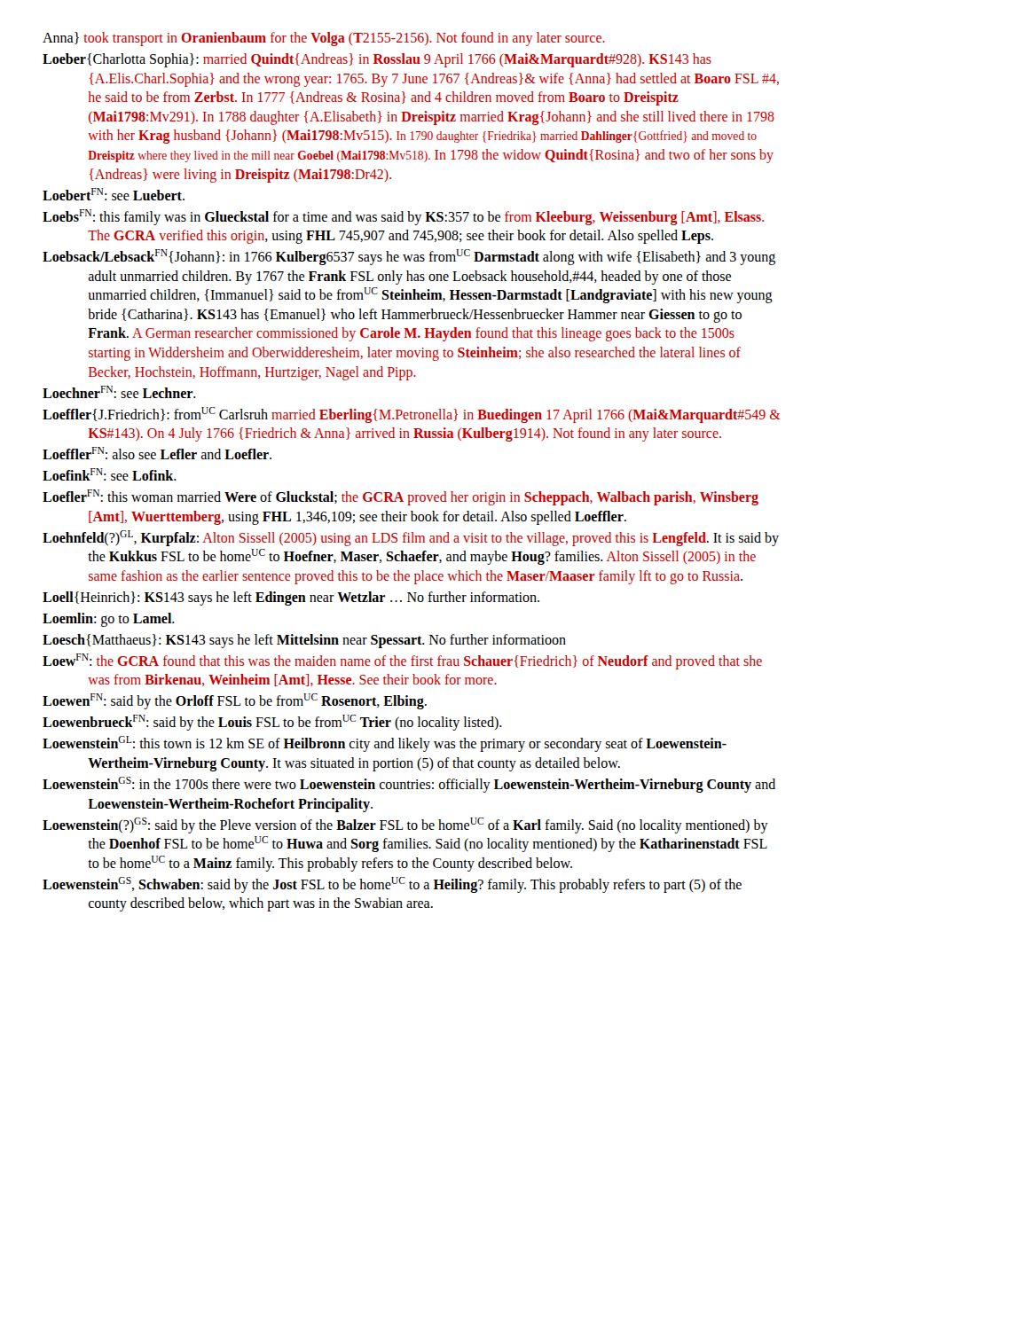Anna} took transport in Oranienbaum for the Volga (T2155-2156). Not found in any later source.
Loeber{Charlotta Sophia}: married Quindt{Andreas} in Rosslau 9 April 1766 (Mai&Marquardt#928). KS143 has {A.Elis.Charl.Sophia} and the wrong year: 1765. By 7 June 1767 {Andreas}& wife {Anna} had settled at Boaro FSL #4, he said to be from Zerbst. In 1777 {Andreas & Rosina} and 4 children moved from Boaro to Dreispitz (Mai1798:Mv291). In 1788 daughter {A.Elisabeth} in Dreispitz married Krag{Johann} and she still lived there in 1798 with her Krag husband {Johann} (Mai1798:Mv515). In 1790 daughter {Friedrika} married Dahlinger{Gottfried} and moved to Dreispitz where they lived in the mill near Goebel (Mai1798:Mv518). In 1798 the widow Quindt{Rosina} and two of her sons by {Andreas} were living in Dreispitz (Mai1798:Dr42).
LoebertFN: see Luebert.
LoebsFN: this family was in Glueckstal for a time and was said by KS:357 to be from Kleeburg, Weissenburg [Amt], Elsass. The GCRA verified this origin, using FHL 745,907 and 745,908; see their book for detail. Also spelled Leps.
Loebsack/LebsackFN{Johann}: in 1766 Kulberg6537 says he was fromUC Darmstadt along with wife {Elisabeth} and 3 young adult unmarried children. By 1767 the Frank FSL only has one Loebsack household,#44, headed by one of those unmarried children, {Immanuel} said to be fromUC Steinheim, Hessen-Darmstadt [Landgraviate] with his new young bride {Catharina}. KS143 has {Emanuel} who left Hammerbrueck/Hessenbruecker Hammer near Giessen to go to Frank. A German researcher commissioned by Carole M. Hayden found that this lineage goes back to the 1500s starting in Widdersheim and Oberwidderesheim, later moving to Steinheim; she also researched the lateral lines of Becker, Hochstein, Hoffmann, Hurtziger, Nagel and Pipp.
LoechnerFN: see Lechner.
Loeffler{J.Friedrich}: fromUC Carlsruh married Eberling{M.Petronella} in Buedingen 17 April 1766 (Mai&Marquardt#549 & KS#143). On 4 July 1766 {Friedrich & Anna} arrived in Russia (Kulberg1914). Not found in any later source.
LoefflerFN: also see Lefler and Loefler.
LoefinkFN: see Lofink.
LoeflerFN: this woman married Were of Gluckstal; the GCRA proved her origin in Scheppach, Walbach parish, Winsberg [Amt], Wuerttemberg, using FHL 1,346,109; see their book for detail. Also spelled Loeffler.
Loehnfeld(?)GL, Kurpfalz: Alton Sissell (2005) using an LDS film and a visit to the village, proved this is Lengfeld. It is said by the Kukkus FSL to be homeUC to Hoefner, Maser, Schaefer, and maybe Houg? families. Alton Sissell (2005) in the same fashion as the earlier sentence proved this to be the place which the Maser/Maaser family lft to go to Russia.
Loell{Heinrich}: KS143 says he left Edingen near Wetzlar … No further information.
Loemlin: go to Lamel.
Loesch{Matthaeus}: KS143 says he left Mittelsinn near Spessart. No further informatioon
LoewFN: the GCRA found that this was the maiden name of the first frau Schauer{Friedrich} of Neudorf and proved that she was from Birkenau, Weinheim [Amt], Hesse. See their book for more.
LoewenFN: said by the Orloff FSL to be fromUC Rosenort, Elbing.
LoewenbrueckFN: said by the Louis FSL to be fromUC Trier (no locality listed).
LoewensteinGL: this town is 12 km SE of Heilbronn city and likely was the primary or secondary seat of Loewenstein-Wertheim-Virneburg County. It was situated in portion (5) of that county as detailed below.
LoewensteinGS: in the 1700s there were two Loewenstein countries: officially Loewenstein-Wertheim-Virneburg County and Loewenstein-Wertheim-Rochefort Principality.
Loewenstein(?)GS: said by the Pleve version of the Balzer FSL to be homeUC of a Karl family. Said (no locality mentioned) by the Doenhof FSL to be homeUC to Huwa and Sorg families. Said (no locality mentioned) by the Katharinenstadt FSL to be homeUC to a Mainz family. This probably refers to the County described below.
LoewensteinGS, Schwaben: said by the Jost FSL to be homeUC to a Heiling? family. This probably refers to part (5) of the county described below, which part was in the Swabian area.